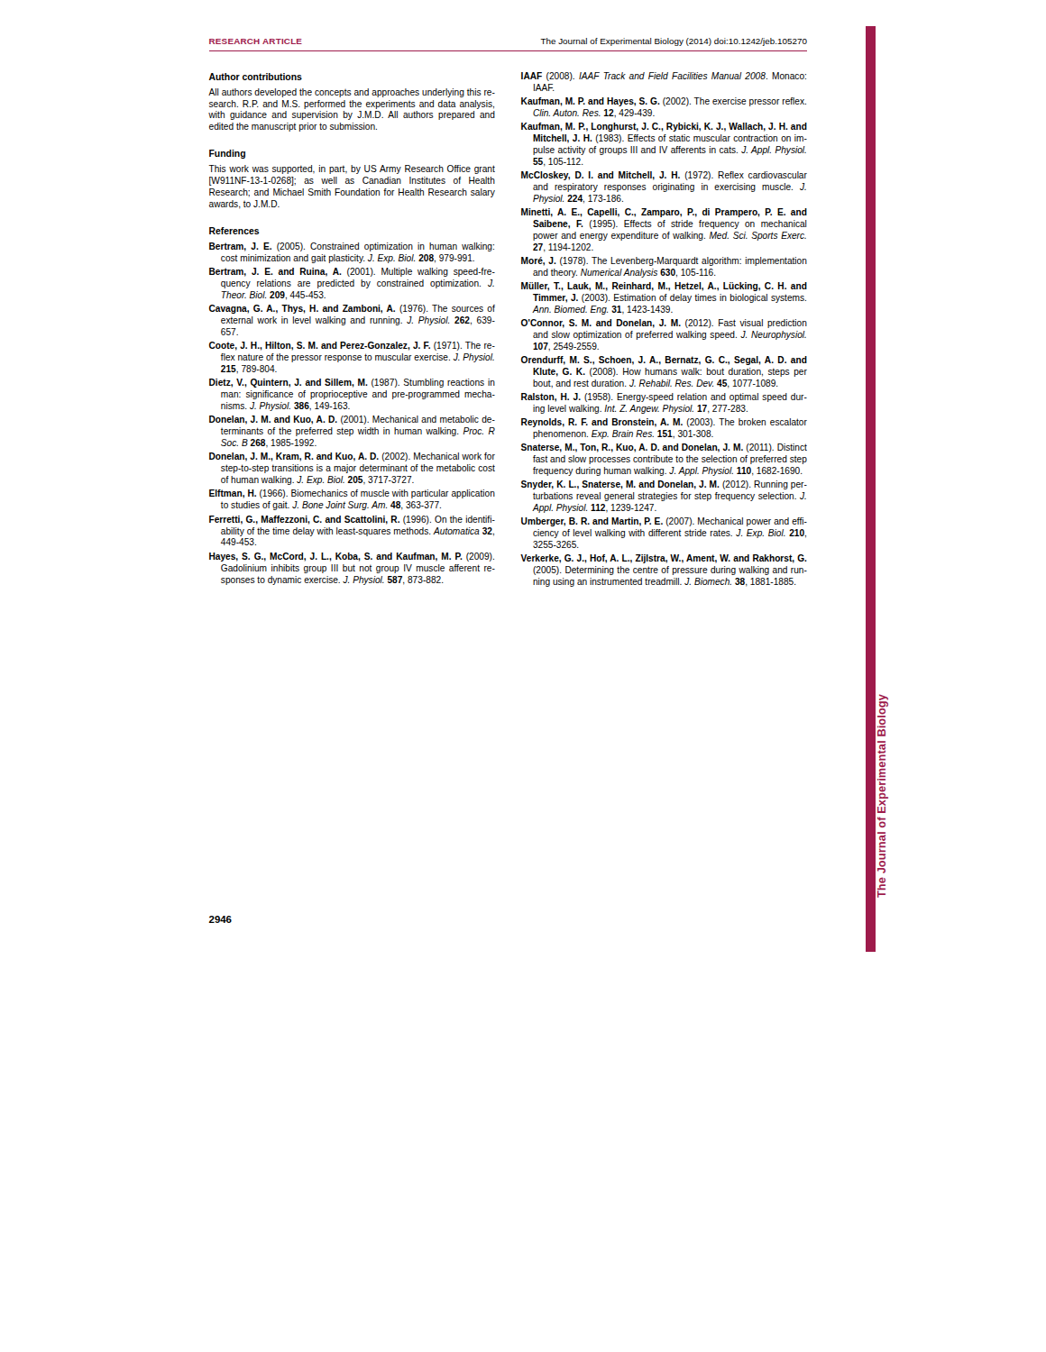The Journal of Experimental Biology
RESEARCH ARTICLE The Journal of Experimental Biology (2014) doi:10.1242/jeb.105270
Author contributions
All authors developed the concepts and approaches underlying this research. R.P. and M.S. performed the experiments and data analysis, with guidance and supervision by J.M.D. All authors prepared and edited the manuscript prior to submission.
Funding
This work was supported, in part, by US Army Research Office grant [W911NF-13-1-0268]; as well as Canadian Institutes of Health Research; and Michael Smith Foundation for Health Research salary awards, to J.M.D.
References
Bertram, J. E. (2005). Constrained optimization in human walking: cost minimization and gait plasticity. J. Exp. Biol. 208, 979-991.
Bertram, J. E. and Ruina, A. (2001). Multiple walking speed-frequency relations are predicted by constrained optimization. J. Theor. Biol. 209, 445-453.
Cavagna, G. A., Thys, H. and Zamboni, A. (1976). The sources of external work in level walking and running. J. Physiol. 262, 639-657.
Coote, J. H., Hilton, S. M. and Perez-Gonzalez, J. F. (1971). The reflex nature of the pressor response to muscular exercise. J. Physiol. 215, 789-804.
Dietz, V., Quintern, J. and Sillem, M. (1987). Stumbling reactions in man: significance of proprioceptive and pre-programmed mechanisms. J. Physiol. 386, 149-163.
Donelan, J. M. and Kuo, A. D. (2001). Mechanical and metabolic determinants of the preferred step width in human walking. Proc. R Soc. B 268, 1985-1992.
Donelan, J. M., Kram, R. and Kuo, A. D. (2002). Mechanical work for step-to-step transitions is a major determinant of the metabolic cost of human walking. J. Exp. Biol. 205, 3717-3727.
Elftman, H. (1966). Biomechanics of muscle with particular application to studies of gait. J. Bone Joint Surg. Am. 48, 363-377.
Ferretti, G., Maffezzoni, C. and Scattolini, R. (1996). On the identifiability of the time delay with least-squares methods. Automatica 32, 449-453.
Hayes, S. G., McCord, J. L., Koba, S. and Kaufman, M. P. (2009). Gadolinium inhibits group III but not group IV muscle afferent responses to dynamic exercise. J. Physiol. 587, 873-882.
IAAF (2008). IAAF Track and Field Facilities Manual 2008. Monaco: IAAF.
Kaufman, M. P. and Hayes, S. G. (2002). The exercise pressor reflex. Clin. Auton. Res. 12, 429-439.
Kaufman, M. P., Longhurst, J. C., Rybicki, K. J., Wallach, J. H. and Mitchell, J. H. (1983). Effects of static muscular contraction on impulse activity of groups III and IV afferents in cats. J. Appl. Physiol. 55, 105-112.
McCloskey, D. I. and Mitchell, J. H. (1972). Reflex cardiovascular and respiratory responses originating in exercising muscle. J. Physiol. 224, 173-186.
Minetti, A. E., Capelli, C., Zamparo, P., di Prampero, P. E. and Saibene, F. (1995). Effects of stride frequency on mechanical power and energy expenditure of walking. Med. Sci. Sports Exerc. 27, 1194-1202.
Moré, J. (1978). The Levenberg-Marquardt algorithm: implementation and theory. Numerical Analysis 630, 105-116.
Müller, T., Lauk, M., Reinhard, M., Hetzel, A., Lücking, C. H. and Timmer, J. (2003). Estimation of delay times in biological systems. Ann. Biomed. Eng. 31, 1423-1439.
O'Connor, S. M. and Donelan, J. M. (2012). Fast visual prediction and slow optimization of preferred walking speed. J. Neurophysiol. 107, 2549-2559.
Orendurff, M. S., Schoen, J. A., Bernatz, G. C., Segal, A. D. and Klute, G. K. (2008). How humans walk: bout duration, steps per bout, and rest duration. J. Rehabil. Res. Dev. 45, 1077-1089.
Ralston, H. J. (1958). Energy-speed relation and optimal speed during level walking. Int. Z. Angew. Physiol. 17, 277-283.
Reynolds, R. F. and Bronstein, A. M. (2003). The broken escalator phenomenon. Exp. Brain Res. 151, 301-308.
Snaterse, M., Ton, R., Kuo, A. D. and Donelan, J. M. (2011). Distinct fast and slow processes contribute to the selection of preferred step frequency during human walking. J. Appl. Physiol. 110, 1682-1690.
Snyder, K. L., Snaterse, M. and Donelan, J. M. (2012). Running perturbations reveal general strategies for step frequency selection. J. Appl. Physiol. 112, 1239-1247.
Umberger, B. R. and Martin, P. E. (2007). Mechanical power and efficiency of level walking with different stride rates. J. Exp. Biol. 210, 3255-3265.
Verkerke, G. J., Hof, A. L., Zijlstra, W., Ament, W. and Rakhorst, G. (2005). Determining the centre of pressure during walking and running using an instrumented treadmill. J. Biomech. 38, 1881-1885.
2946